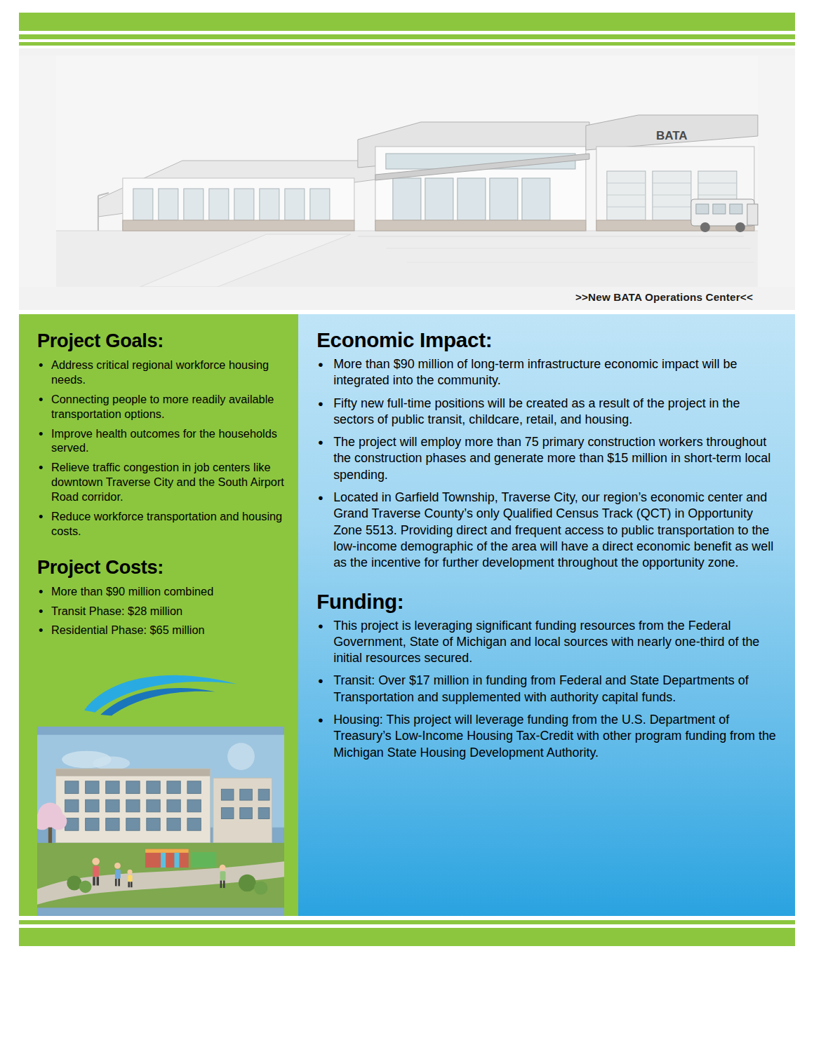BATA
>>New BATA Operations Center<<
Project Goals:
Address critical regional workforce housing needs.
Connecting people to more readily available transportation options.
Improve health outcomes for the households served.
Relieve traffic congestion in job centers like downtown Traverse City and the South Airport Road corridor.
Reduce workforce transportation and housing costs.
Project Costs:
More than $90 million combined
Transit Phase: $28 million
Residential Phase: $65 million
Economic Impact:
More than $90 million of long-term infrastructure economic impact will be integrated into the community.
Fifty new full-time positions will be created as a result of the project in the sectors of public transit, childcare, retail, and housing.
The project will employ more than 75 primary construction workers throughout the construction phases and generate more than $15 million in short-term local spending.
Located in Garfield Township, Traverse City, our region’s economic center and Grand Traverse County’s only Qualified Census Track (QCT) in Opportunity Zone 5513. Providing direct and frequent access to public transportation to the low-income demographic of the area will have a direct economic benefit as well as the incentive for further development throughout the opportunity zone.
Funding:
This project is leveraging significant funding resources from the Federal Government, State of Michigan and local sources with nearly one-third of the initial resources secured.
Transit: Over $17 million in funding from Federal and State Departments of Transportation and supplemented with authority capital funds.
Housing: This project will leverage funding from the U.S. Department of Treasury’s Low-Income Housing Tax-Credit with other program funding from the Michigan State Housing Development Authority.